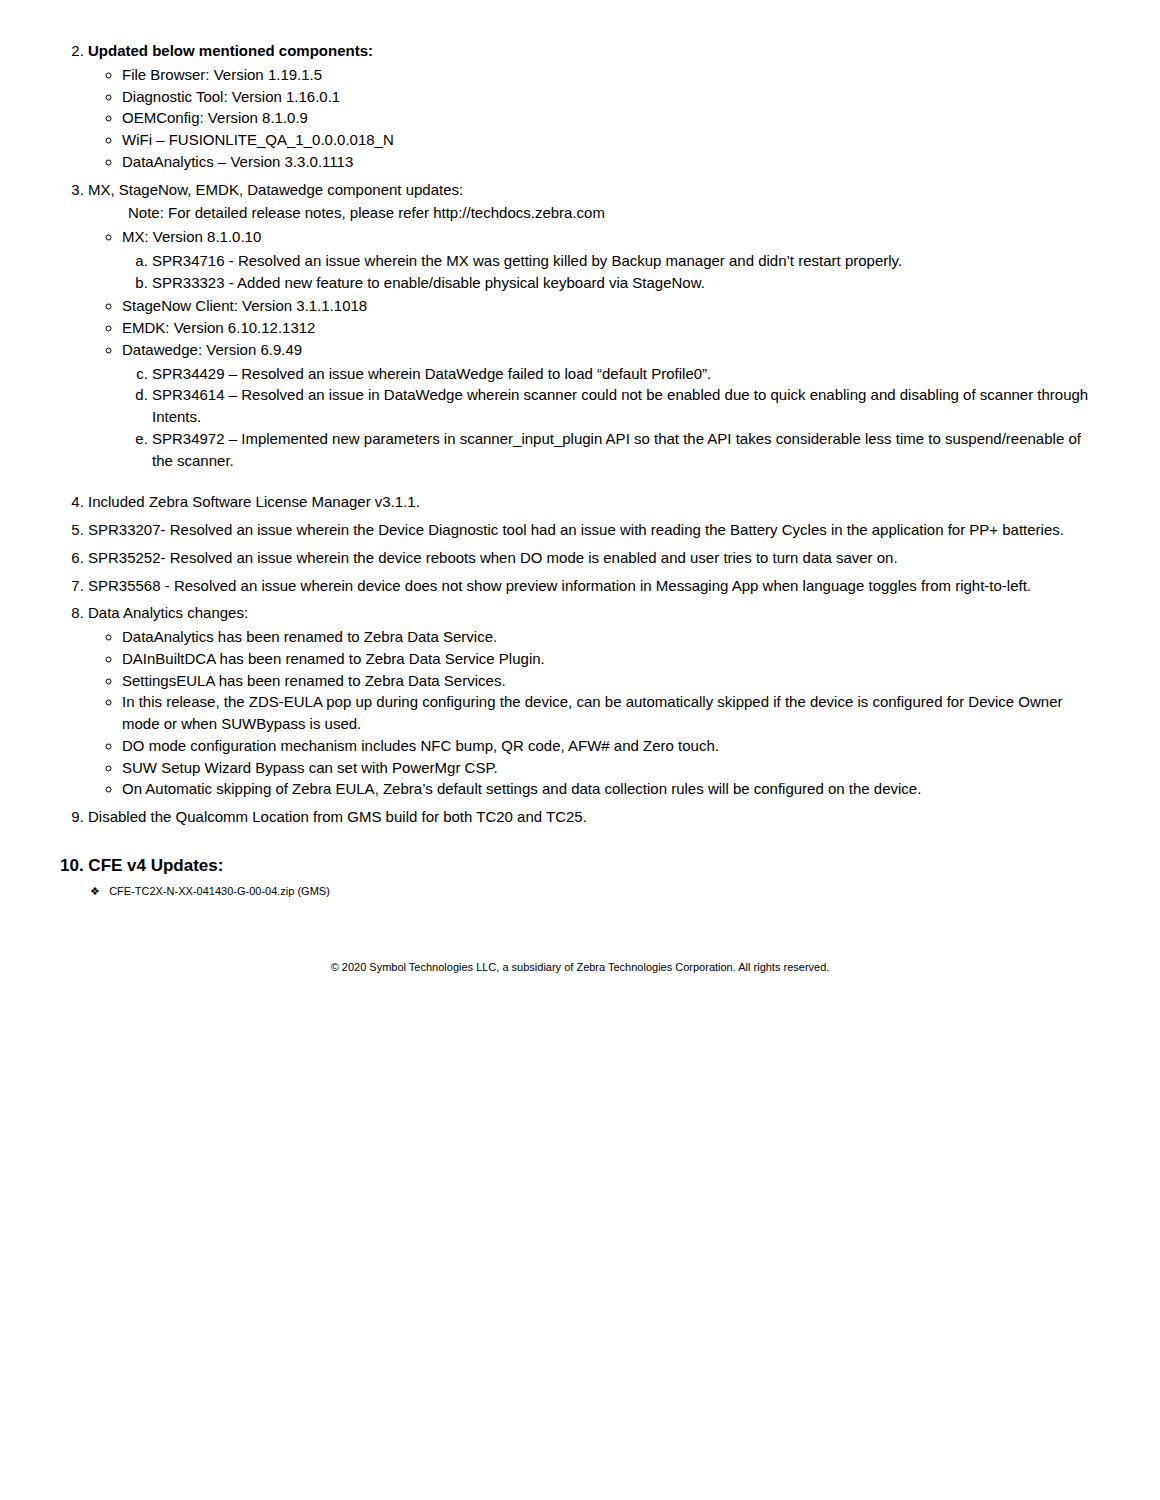Updated below mentioned components:
File Browser: Version 1.19.1.5
Diagnostic Tool: Version 1.16.0.1
OEMConfig: Version 8.1.0.9
WiFi – FUSIONLITE_QA_1_0.0.0.018_N
DataAnalytics – Version 3.3.0.1113
MX, StageNow, EMDK, Datawedge component updates:
Note: For detailed release notes, please refer http://techdocs.zebra.com
MX: Version 8.1.0.10
SPR34716 - Resolved an issue wherein the MX was getting killed by Backup manager and didn’t restart properly.
SPR33323 - Added new feature to enable/disable physical keyboard via StageNow.
StageNow Client: Version 3.1.1.1018
EMDK: Version 6.10.12.1312
Datawedge: Version 6.9.49
SPR34429 – Resolved an issue wherein DataWedge failed to load “default Profile0”.
SPR34614 – Resolved an issue in DataWedge wherein scanner could not be enabled due to quick enabling and disabling of scanner through Intents.
SPR34972 – Implemented new parameters in scanner_input_plugin API so that the API takes considerable less time to suspend/reenable of the scanner.
Included Zebra Software License Manager v3.1.1.
SPR33207- Resolved an issue wherein the Device Diagnostic tool had an issue with reading the Battery Cycles in the application for PP+ batteries.
SPR35252- Resolved an issue wherein the device reboots when DO mode is enabled and user tries to turn data saver on.
SPR35568 - Resolved an issue wherein device does not show preview information in Messaging App when language toggles from right-to-left.
Data Analytics changes:
DataAnalytics has been renamed to Zebra Data Service.
DAInBuiltDCA has been renamed to Zebra Data Service Plugin.
SettingsEULA has been renamed to Zebra Data Services.
In this release, the ZDS-EULA pop up during configuring the device, can be automatically skipped if the device is configured for Device Owner mode or when SUWBypass is used.
DO mode configuration mechanism includes NFC bump, QR code, AFW# and Zero touch.
SUW Setup Wizard Bypass can set with PowerMgr CSP.
On Automatic skipping of Zebra EULA, Zebra’s default settings and data collection rules will be configured on the device.
Disabled the Qualcomm Location from GMS build for both TC20 and TC25.
10. CFE v4 Updates:
❖ CFE-TC2X-N-XX-041430-G-00-04.zip (GMS)
© 2020 Symbol Technologies LLC, a subsidiary of Zebra Technologies Corporation. All rights reserved.